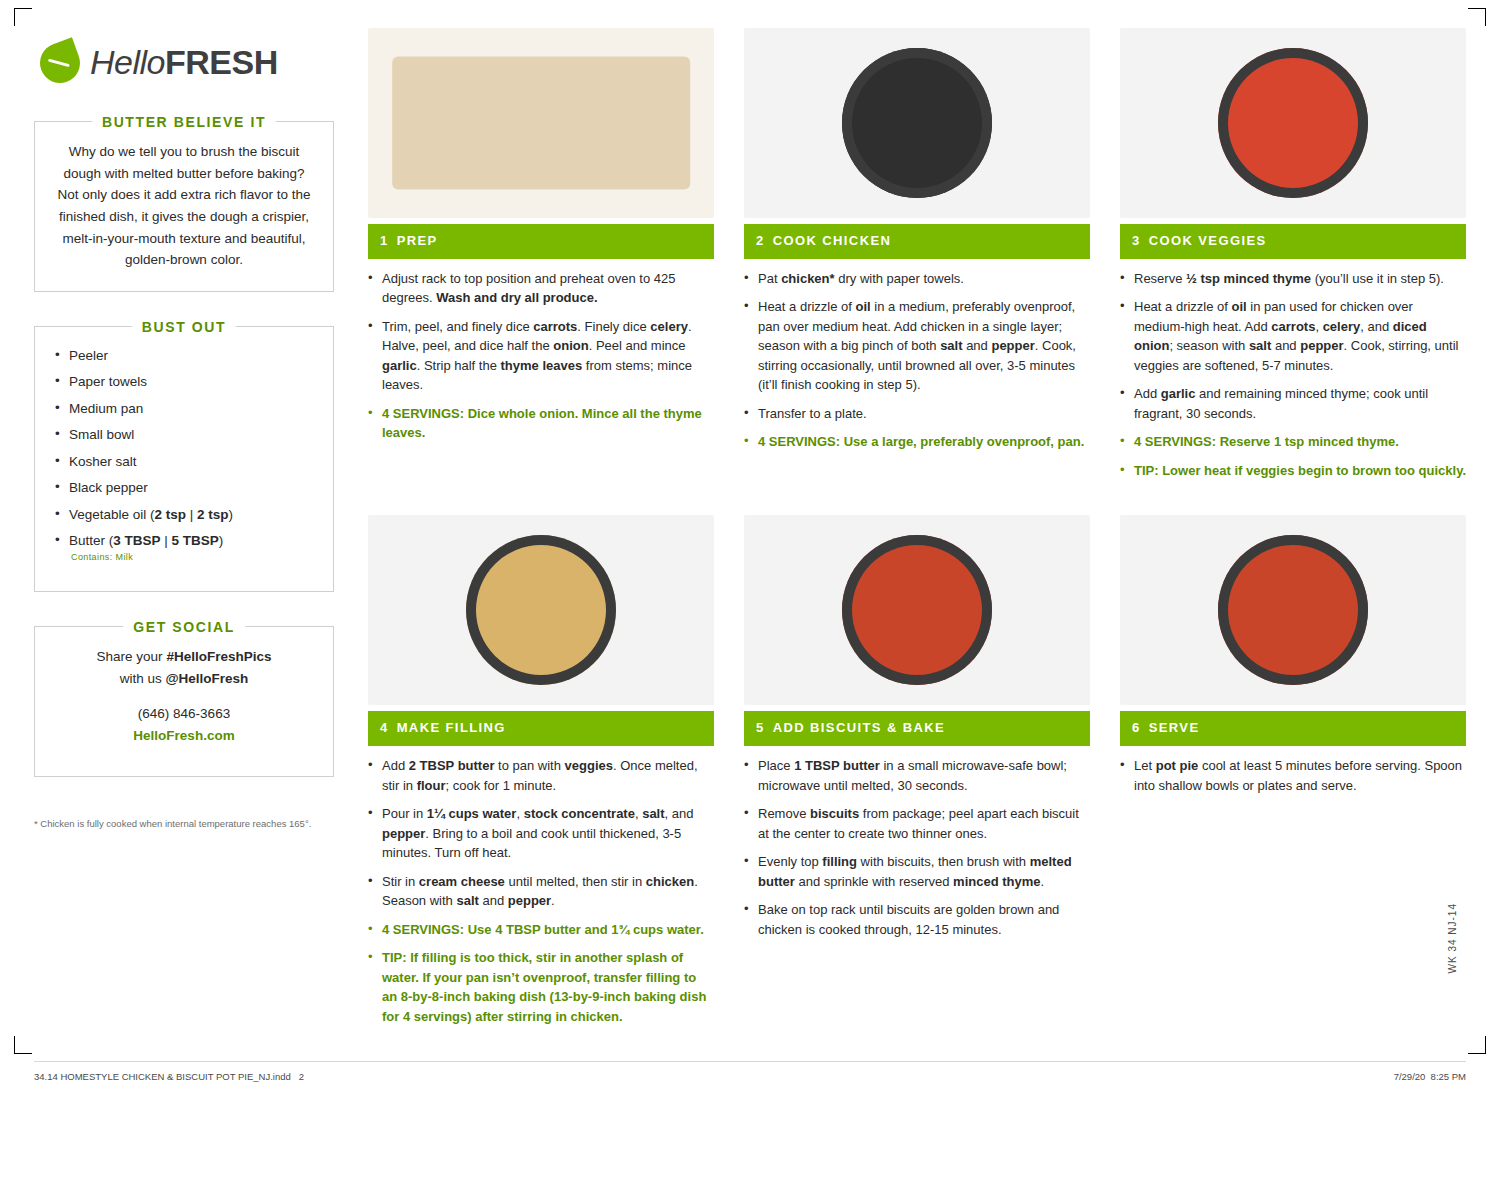Hello FRESH
BUTTER BELIEVE IT
Why do we tell you to brush the biscuit dough with melted butter before baking? Not only does it add extra rich flavor to the finished dish, it gives the dough a crispier, melt-in-your-mouth texture and beautiful, golden-brown color.
BUST OUT
Peeler
Paper towels
Medium pan
Small bowl
Kosher salt
Black pepper
Vegetable oil (2 tsp | 2 tsp)
Butter (3 TBSP | 5 TBSP) Contains: Milk
GET SOCIAL
Share your #HelloFreshPics
with us @HelloFresh
(646) 846-3663
HelloFresh.com
* Chicken is fully cooked when internal temperature reaches 165°.
1 PREP
Adjust rack to top position and preheat oven to 425 degrees. Wash and dry all produce.
Trim, peel, and finely dice carrots. Finely dice celery. Halve, peel, and dice half the onion. Peel and mince garlic. Strip half the thyme leaves from stems; mince leaves.
4 SERVINGS: Dice whole onion. Mince all the thyme leaves.
2 COOK CHICKEN
Pat chicken* dry with paper towels.
Heat a drizzle of oil in a medium, preferably ovenproof, pan over medium heat. Add chicken in a single layer; season with a big pinch of both salt and pepper. Cook, stirring occasionally, until browned all over, 3-5 minutes (it’ll finish cooking in step 5).
Transfer to a plate.
4 SERVINGS: Use a large, preferably ovenproof, pan.
3 COOK VEGGIES
Reserve ½ tsp minced thyme (you’ll use it in step 5).
Heat a drizzle of oil in pan used for chicken over medium-high heat. Add carrots, celery, and diced onion; season with salt and pepper. Cook, stirring, until veggies are softened, 5-7 minutes.
Add garlic and remaining minced thyme; cook until fragrant, 30 seconds.
4 SERVINGS: Reserve 1 tsp minced thyme.
TIP: Lower heat if veggies begin to brown too quickly.
4 MAKE FILLING
Add 2 TBSP butter to pan with veggies. Once melted, stir in flour; cook for 1 minute.
Pour in 1¼ cups water, stock concentrate, salt, and pepper. Bring to a boil and cook until thickened, 3-5 minutes. Turn off heat.
Stir in cream cheese until melted, then stir in chicken. Season with salt and pepper.
4 SERVINGS: Use 4 TBSP butter and 1¾ cups water.
TIP: If filling is too thick, stir in another splash of water. If your pan isn’t ovenproof, transfer filling to an 8-by-8-inch baking dish (13-by-9-inch baking dish for 4 servings) after stirring in chicken.
5 ADD BISCUITS & BAKE
Place 1 TBSP butter in a small microwave-safe bowl; microwave until melted, 30 seconds.
Remove biscuits from package; peel apart each biscuit at the center to create two thinner ones.
Evenly top filling with biscuits, then brush with melted butter and sprinkle with reserved minced thyme.
Bake on top rack until biscuits are golden brown and chicken is cooked through, 12-15 minutes.
6 SERVE
Let pot pie cool at least 5 minutes before serving. Spoon into shallow bowls or plates and serve.
WK 34 NJ-14
34.14 HOMESTYLE CHICKEN & BISCUIT POT PIE_NJ.indd 2 7/29/20 8:25 PM